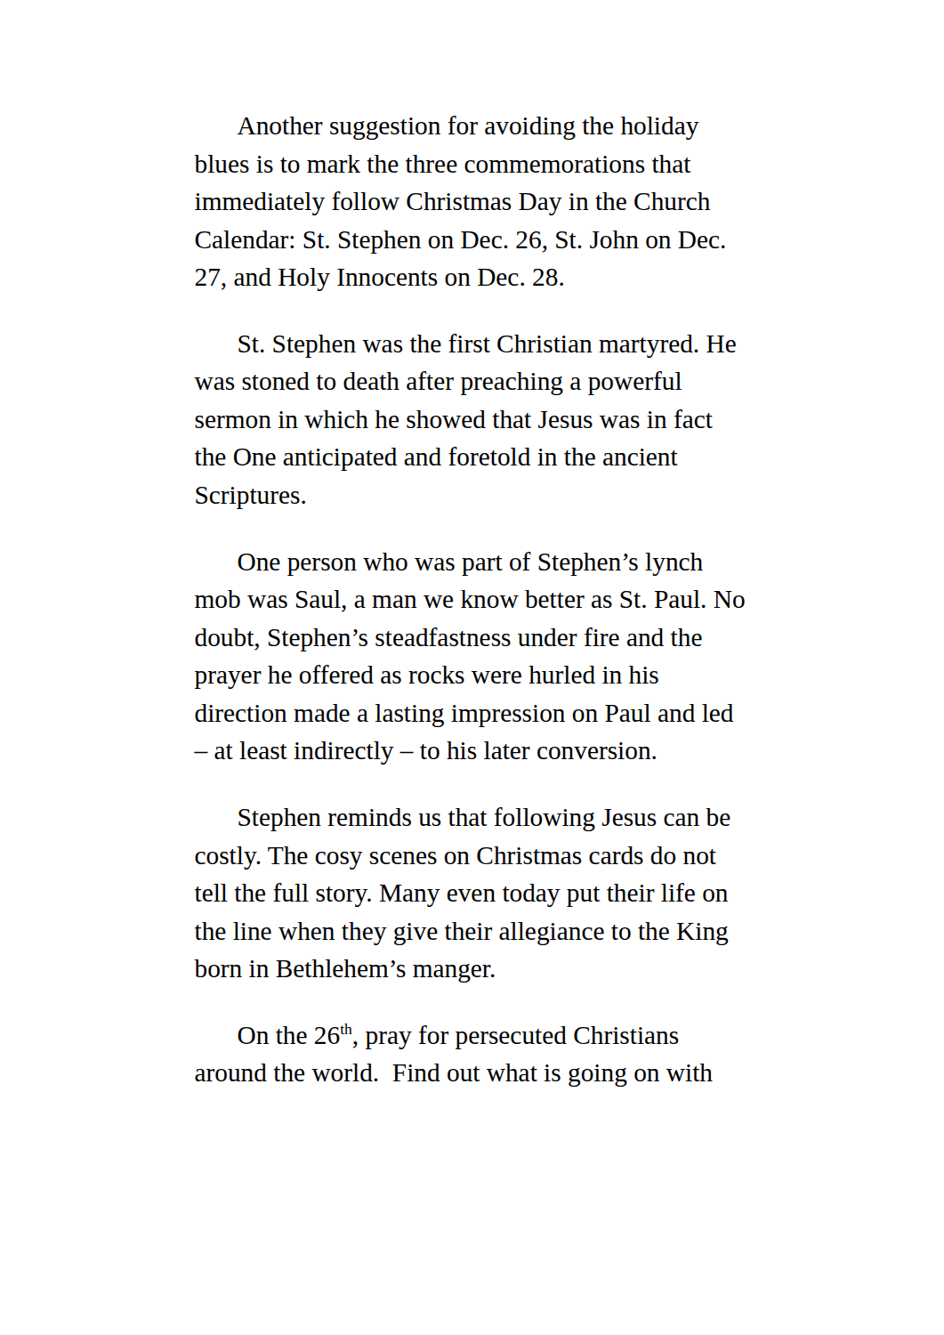Another suggestion for avoiding the holiday blues is to mark the three commemorations that immediately follow Christmas Day in the Church Calendar: St. Stephen on Dec. 26, St. John on Dec. 27, and Holy Innocents on Dec. 28.
St. Stephen was the first Christian martyred. He was stoned to death after preaching a powerful sermon in which he showed that Jesus was in fact the One anticipated and foretold in the ancient Scriptures.
One person who was part of Stephen’s lynch mob was Saul, a man we know better as St. Paul. No doubt, Stephen’s steadfastness under fire and the prayer he offered as rocks were hurled in his direction made a lasting impression on Paul and led – at least indirectly – to his later conversion.
Stephen reminds us that following Jesus can be costly. The cosy scenes on Christmas cards do not tell the full story. Many even today put their life on the line when they give their allegiance to the King born in Bethlehem’s manger.
On the 26th, pray for persecuted Christians around the world. Find out what is going on with